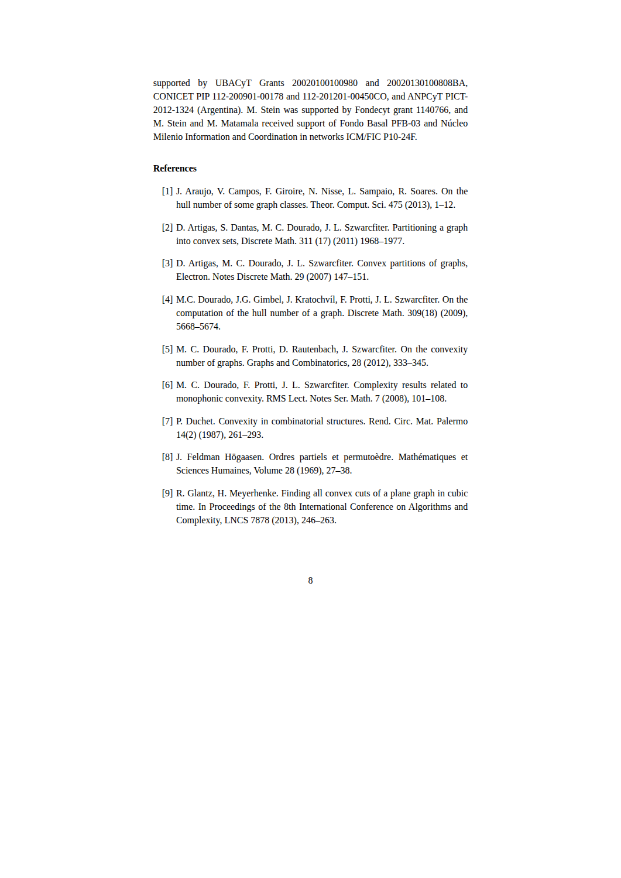supported by UBACyT Grants 20020100100980 and 20020130100808BA, CONICET PIP 112-200901-00178 and 112-201201-00450CO, and ANPCyT PICT-2012-1324 (Argentina). M. Stein was supported by Fondecyt grant 1140766, and M. Stein and M. Matamala received support of Fondo Basal PFB-03 and Núcleo Milenio Information and Coordination in networks ICM/FIC P10-24F.
References
[1] J. Araujo, V. Campos, F. Giroire, N. Nisse, L. Sampaio, R. Soares. On the hull number of some graph classes. Theor. Comput. Sci. 475 (2013), 1–12.
[2] D. Artigas, S. Dantas, M. C. Dourado, J. L. Szwarcfiter. Partitioning a graph into convex sets, Discrete Math. 311 (17) (2011) 1968–1977.
[3] D. Artigas, M. C. Dourado, J. L. Szwarcfiter. Convex partitions of graphs, Electron. Notes Discrete Math. 29 (2007) 147–151.
[4] M.C. Dourado, J.G. Gimbel, J. Kratochvíl, F. Protti, J. L. Szwarcfiter. On the computation of the hull number of a graph. Discrete Math. 309(18) (2009), 5668–5674.
[5] M. C. Dourado, F. Protti, D. Rautenbach, J. Szwarcfiter. On the convexity number of graphs. Graphs and Combinatorics, 28 (2012), 333–345.
[6] M. C. Dourado, F. Protti, J. L. Szwarcfiter. Complexity results related to monophonic convexity. RMS Lect. Notes Ser. Math. 7 (2008), 101–108.
[7] P. Duchet. Convexity in combinatorial structures. Rend. Circ. Mat. Palermo 14(2) (1987), 261–293.
[8] J. Feldman Högaasen. Ordres partiels et permutoèdre. Mathématiques et Sciences Humaines, Volume 28 (1969), 27–38.
[9] R. Glantz, H. Meyerhenke. Finding all convex cuts of a plane graph in cubic time. In Proceedings of the 8th International Conference on Algorithms and Complexity, LNCS 7878 (2013), 246–263.
8